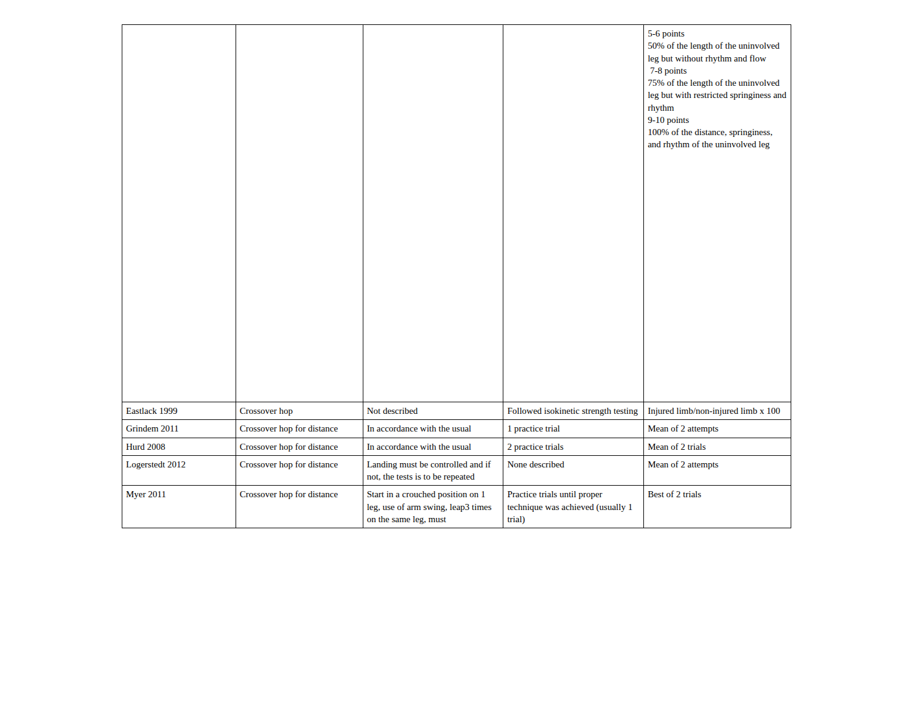| | | | | 5-6 points 50% of the length of the uninvolved leg but without rhythm and flow 7-8 points 75% of the length of the uninvolved leg but with restricted springiness and rhythm 9-10 points 100% of the distance, springiness, and rhythm of the uninvolved leg |
| Eastlack 1999 | Crossover hop | Not described | Followed isokinetic strength testing | Injured limb/non-injured limb x 100 |
| Grindem 2011 | Crossover hop for distance | In accordance with the usual | 1 practice trial | Mean of 2 attempts |
| Hurd 2008 | Crossover hop for distance | In accordance with the usual | 2 practice trials | Mean of 2 trials |
| Logerstedt 2012 | Crossover hop for distance | Landing must be controlled and if not, the tests is to be repeated | None described | Mean of 2 attempts |
| Myer 2011 | Crossover hop for distance | Start in a crouched position on 1 leg, use of arm swing, leap3 times on the same leg, must | Practice trials until proper technique was achieved (usually 1 trial) | Best of 2 trials |